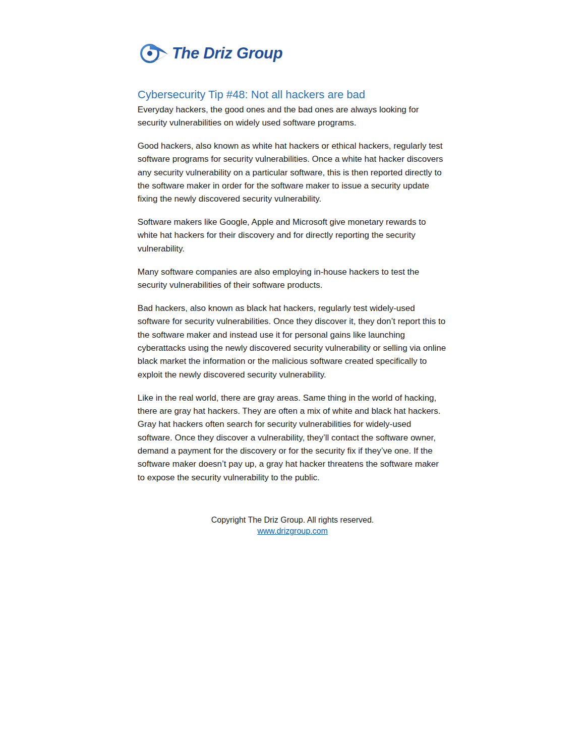The Driz Group
Cybersecurity Tip #48: Not all hackers are bad
Everyday hackers, the good ones and the bad ones are always looking for security vulnerabilities on widely used software programs.
Good hackers, also known as white hat hackers or ethical hackers, regularly test software programs for security vulnerabilities. Once a white hat hacker discovers any security vulnerability on a particular software, this is then reported directly to the software maker in order for the software maker to issue a security update fixing the newly discovered security vulnerability.
Software makers like Google, Apple and Microsoft give monetary rewards to white hat hackers for their discovery and for directly reporting the security vulnerability.
Many software companies are also employing in-house hackers to test the security vulnerabilities of their software products.
Bad hackers, also known as black hat hackers, regularly test widely-used software for security vulnerabilities. Once they discover it, they don’t report this to the software maker and instead use it for personal gains like launching cyberattacks using the newly discovered security vulnerability or selling via online black market the information or the malicious software created specifically to exploit the newly discovered security vulnerability.
Like in the real world, there are gray areas. Same thing in the world of hacking, there are gray hat hackers. They are often a mix of white and black hat hackers. Gray hat hackers often search for security vulnerabilities for widely-used software. Once they discover a vulnerability, they’ll contact the software owner, demand a payment for the discovery or for the security fix if they’ve one. If the software maker doesn’t pay up, a gray hat hacker threatens the software maker to expose the security vulnerability to the public.
Copyright The Driz Group. All rights reserved.
www.drizgroup.com